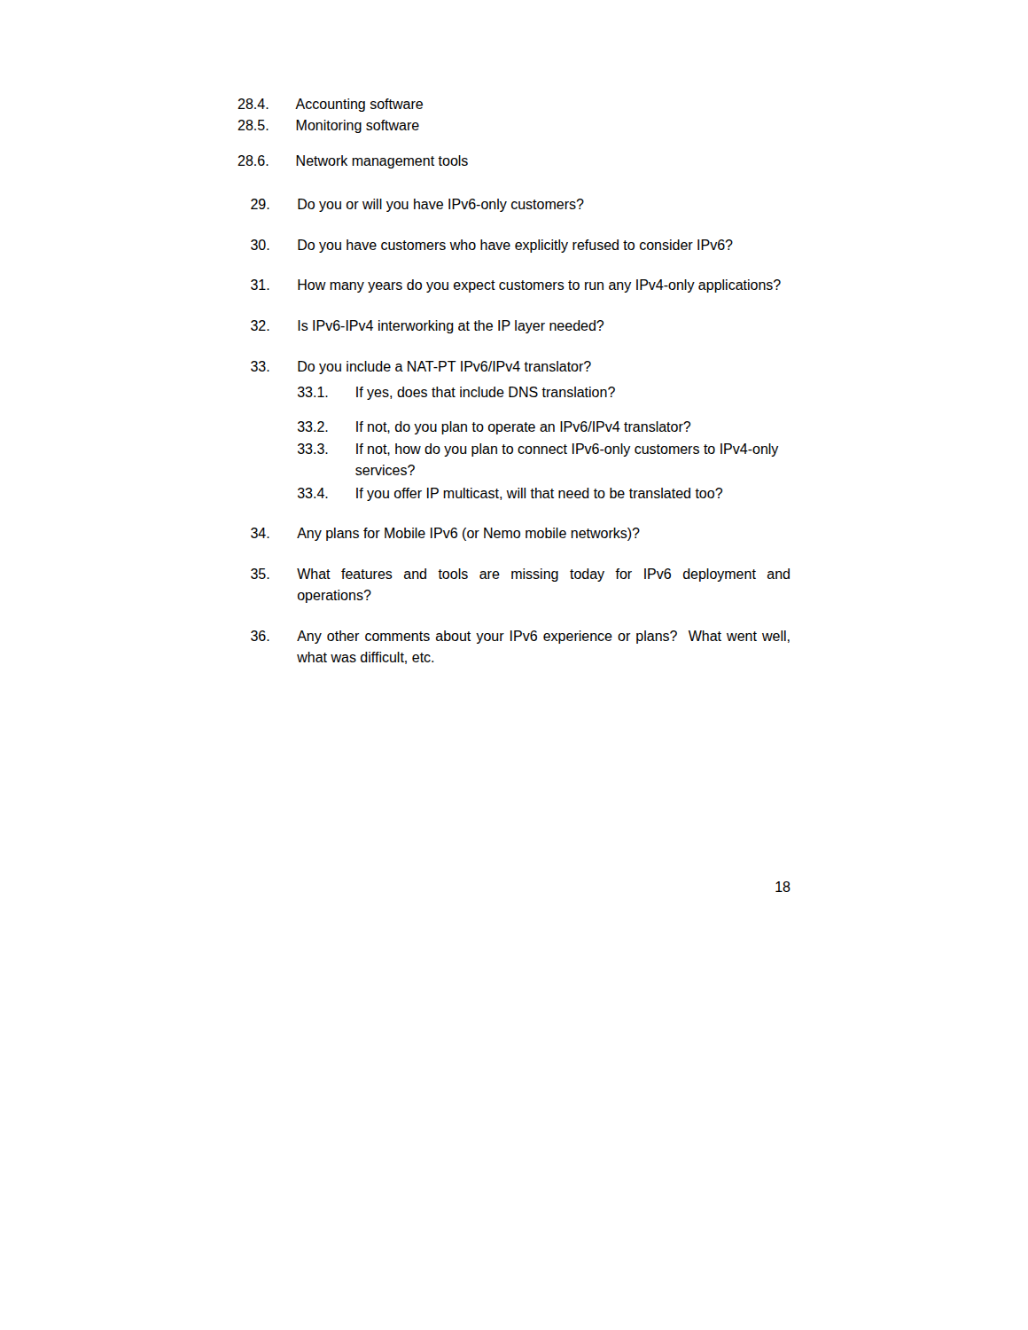28.4. Accounting software
28.5. Monitoring software
28.6. Network management tools
29. Do you or will you have IPv6-only customers?
30. Do you have customers who have explicitly refused to consider IPv6?
31. How many years do you expect customers to run any IPv4-only applications?
32. Is IPv6-IPv4 interworking at the IP layer needed?
33. Do you include a NAT-PT IPv6/IPv4 translator?
33.1. If yes, does that include DNS translation?
33.2. If not, do you plan to operate an IPv6/IPv4 translator?
33.3. If not, how do you plan to connect IPv6-only customers to IPv4-only services?
33.4. If you offer IP multicast, will that need to be translated too?
34. Any plans for Mobile IPv6 (or Nemo mobile networks)?
35. What features and tools are missing today for IPv6 deployment and operations?
36. Any other comments about your IPv6 experience or plans? What went well, what was difficult, etc.
18